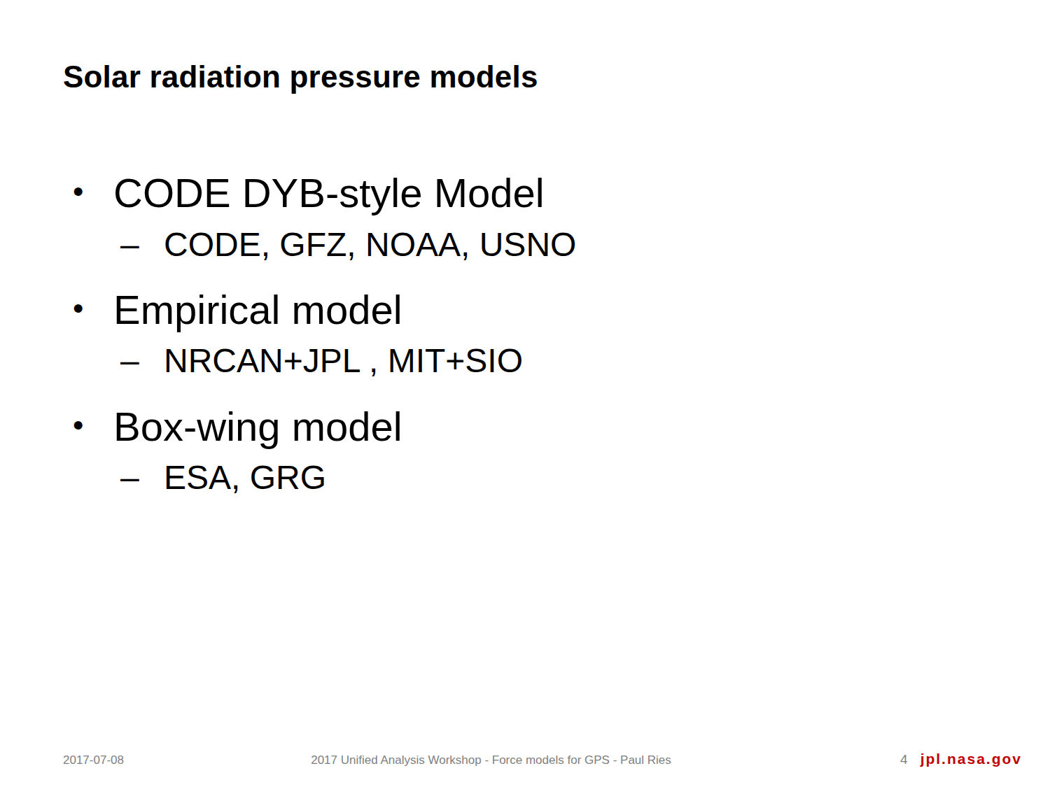Solar radiation pressure models
CODE DYB-style Model
CODE, GFZ, NOAA, USNO
Empirical model
NRCAN+JPL , MIT+SIO
Box-wing model
ESA, GRG
2017-07-08
2017 Unified Analysis Workshop - Force models for GPS - Paul Ries
4 jpl.nasa.gov